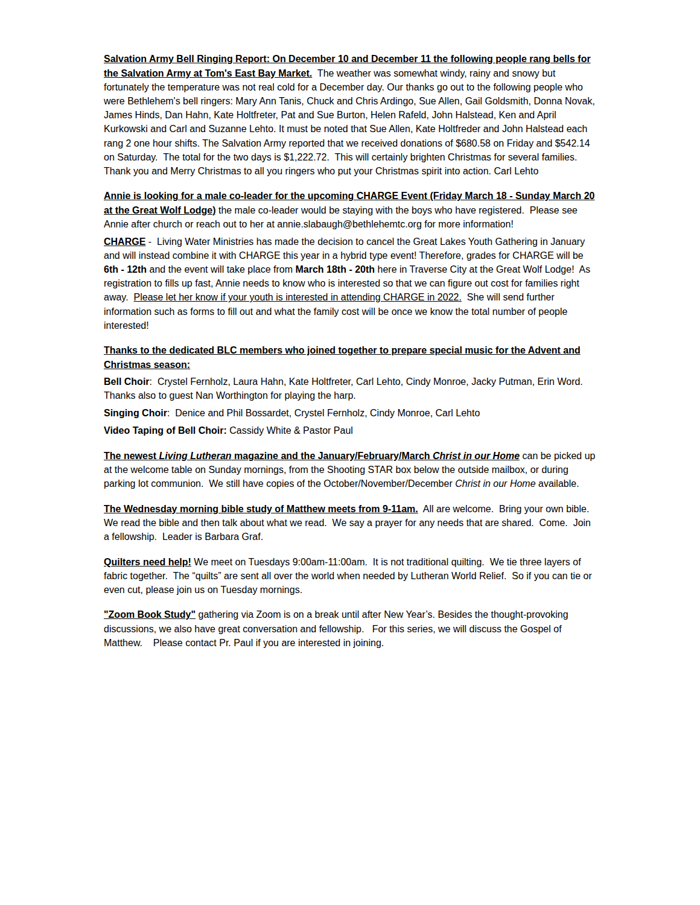Salvation Army Bell Ringing Report: On December 10 and December 11 the following people rang bells for the Salvation Army at Tom's East Bay Market. The weather was somewhat windy, rainy and snowy but fortunately the temperature was not real cold for a December day. Our thanks go out to the following people who were Bethlehem's bell ringers: Mary Ann Tanis, Chuck and Chris Ardingo, Sue Allen, Gail Goldsmith, Donna Novak, James Hinds, Dan Hahn, Kate Holtfreter, Pat and Sue Burton, Helen Rafeld, John Halstead, Ken and April Kurkowski and Carl and Suzanne Lehto. It must be noted that Sue Allen, Kate Holtfreder and John Halstead each rang 2 one hour shifts. The Salvation Army reported that we received donations of $680.58 on Friday and $542.14 on Saturday. The total for the two days is $1,222.72. This will certainly brighten Christmas for several families. Thank you and Merry Christmas to all you ringers who put your Christmas spirit into action. Carl Lehto
Annie is looking for a male co-leader for the upcoming CHARGE Event (Friday March 18 - Sunday March 20 at the Great Wolf Lodge) the male co-leader would be staying with the boys who have registered. Please see Annie after church or reach out to her at annie.slabaugh@bethlehemtc.org for more information!
CHARGE - Living Water Ministries has made the decision to cancel the Great Lakes Youth Gathering in January and will instead combine it with CHARGE this year in a hybrid type event! Therefore, grades for CHARGE will be 6th - 12th and the event will take place from March 18th - 20th here in Traverse City at the Great Wolf Lodge! As registration to fills up fast, Annie needs to know who is interested so that we can figure out cost for families right away. Please let her know if your youth is interested in attending CHARGE in 2022. She will send further information such as forms to fill out and what the family cost will be once we know the total number of people interested!
Thanks to the dedicated BLC members who joined together to prepare special music for the Advent and Christmas season:
Bell Choir: Crystel Fernholz, Laura Hahn, Kate Holtfreter, Carl Lehto, Cindy Monroe, Jacky Putman, Erin Word. Thanks also to guest Nan Worthington for playing the harp.
Singing Choir: Denice and Phil Bossardet, Crystel Fernholz, Cindy Monroe, Carl Lehto
Video Taping of Bell Choir: Cassidy White & Pastor Paul
The newest Living Lutheran magazine and the January/February/March Christ in our Home can be picked up at the welcome table on Sunday mornings, from the Shooting STAR box below the outside mailbox, or during parking lot communion. We still have copies of the October/November/December Christ in our Home available.
The Wednesday morning bible study of Matthew meets from 9-11am. All are welcome. Bring your own bible. We read the bible and then talk about what we read. We say a prayer for any needs that are shared. Come. Join a fellowship. Leader is Barbara Graf.
Quilters need help! We meet on Tuesdays 9:00am-11:00am. It is not traditional quilting. We tie three layers of fabric together. The “quilts” are sent all over the world when needed by Lutheran World Relief. So if you can tie or even cut, please join us on Tuesday mornings.
"Zoom Book Study" gathering via Zoom is on a break until after New Year’s. Besides the thought-provoking discussions, we also have great conversation and fellowship. For this series, we will discuss the Gospel of Matthew. Please contact Pr. Paul if you are interested in joining.